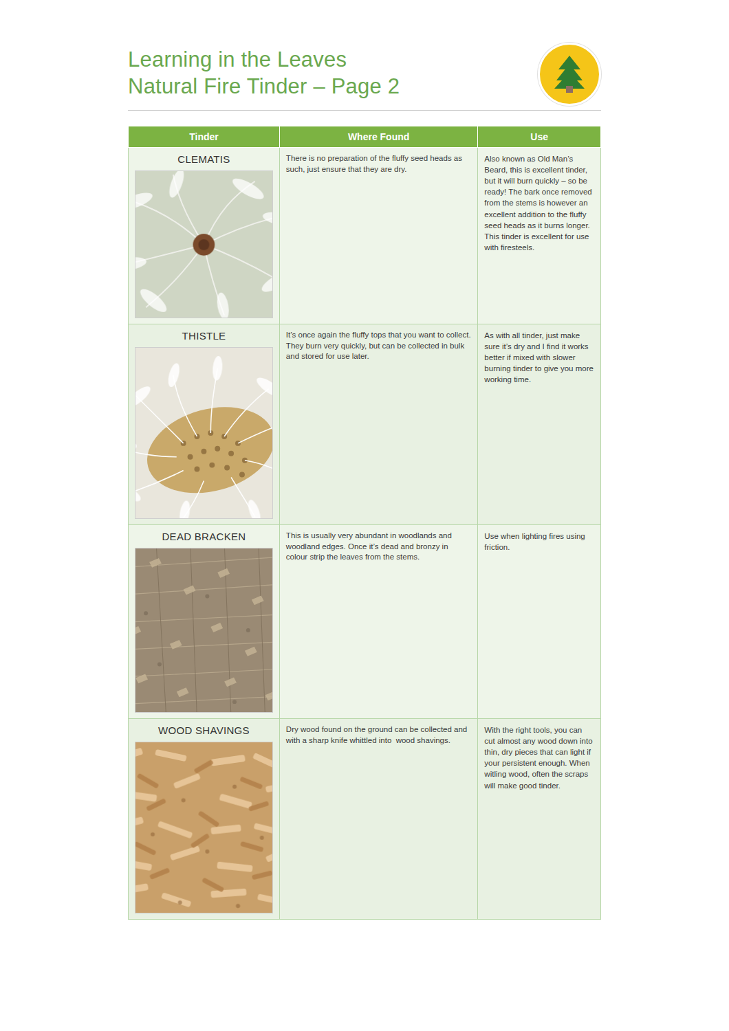Learning in the Leaves
Natural Fire Tinder – Page 2
| Tinder | Where Found | Use |
| --- | --- | --- |
| CLEMATIS | There is no preparation of the fluffy seed heads as such, just ensure that they are dry. | Also known as Old Man’s Beard, this is excellent tinder, but it will burn quickly – so be ready! The bark once removed from the stems is however an excellent addition to the fluffy seed heads as it burns longer. This tinder is excellent for use with firesteels. |
| THISTLE | It’s once again the fluffy tops that you want to collect. They burn very quickly, but can be collected in bulk and stored for use later. | As with all tinder, just make sure it’s dry and I find it works better if mixed with slower burning tinder to give you more working time. |
| DEAD BRACKEN | This is usually very abundant in woodlands and woodland edges. Once it’s dead and bronzy in colour strip the leaves from the stems. | Use when lighting fires using friction. |
| WOOD SHAVINGS | Dry wood found on the ground can be collected and with a sharp knife whittled into wood shavings. | With the right tools, you can cut almost any wood down into thin, dry pieces that can light if your persistent enough. When witling wood, often the scraps will make good tinder. |